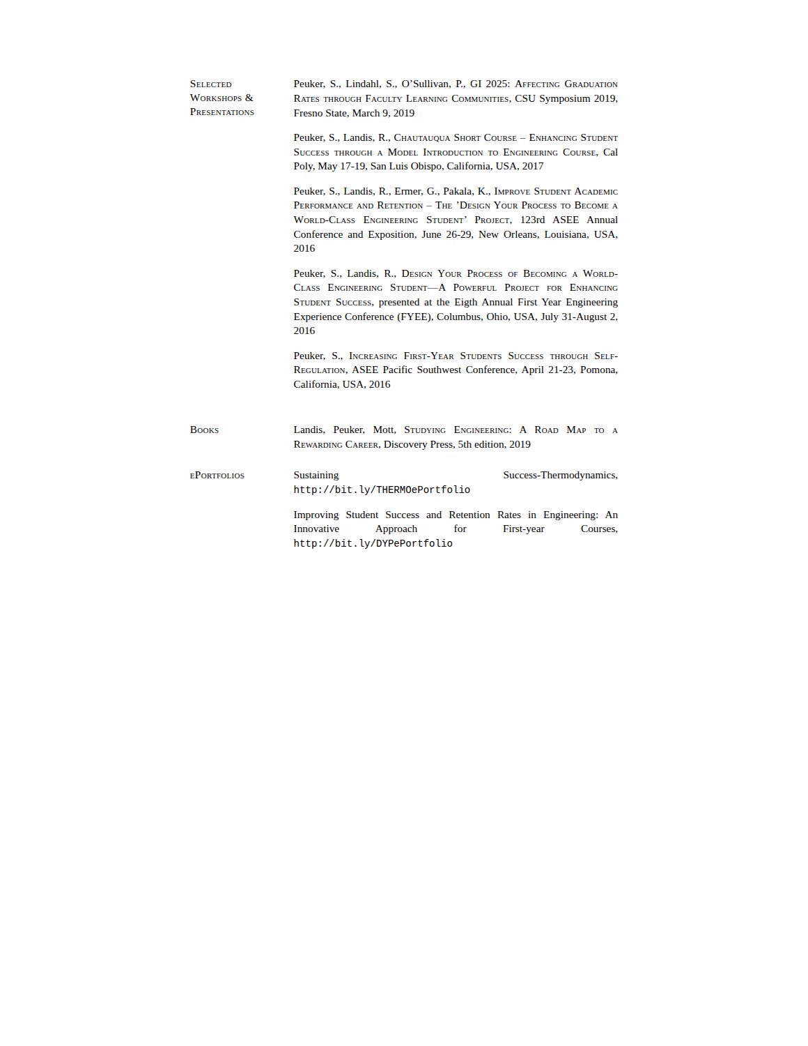| Selected Workshops & Presentations | Peuker, S., Lindahl, S., O’Sullivan, P., GI 2025: Affecting Graduation Rates through Faculty Learning Communities , CSU Symposium 2019, Fresno State, March 9, 2019 Peuker, S., Landis, R., Chautauqua Short Course – Enhancing Student Success through a Model Introduction to Engineering Course , Cal Poly, May 17-19, San Luis Obispo, California, USA, 2017 Peuker, S., Landis, R., Ermer, G., Pakala, K., Improve Student Academic Performance and Retention – The ’Design Your Process to Become a World-Class Engineering Student’ Project , 123rd ASEE Annual Conference and Exposition, June 26-29, New Orleans, Louisiana, USA, 2016 Peuker, S., Landis, R., Design Your Process of Becoming a World-Class Engineering Student—A Powerful Project for Enhancing Student Success , presented at the Eigth Annual First Year Engineering Experience Conference (FYEE), Columbus, Ohio, USA, July 31-August 2, 2016 Peuker, S., Increasing First-Year Students Success through Self-Regulation , ASEE Pacific Southwest Conference, April 21-23, Pomona, California, USA, 2016 |
| Books | Landis, Peuker, Mott, Studying Engineering: A Road Map to a Rewarding Career , Discovery Press, 5th edition, 2019 |
| ePortfolios | Sustaining Success-Thermodynamics, http://bit.ly/THERMOePortfolio Improving Student Success and Retention Rates in Engineering: An Innovative Approach for First-year Courses, http://bit.ly/DYPePortfolio |